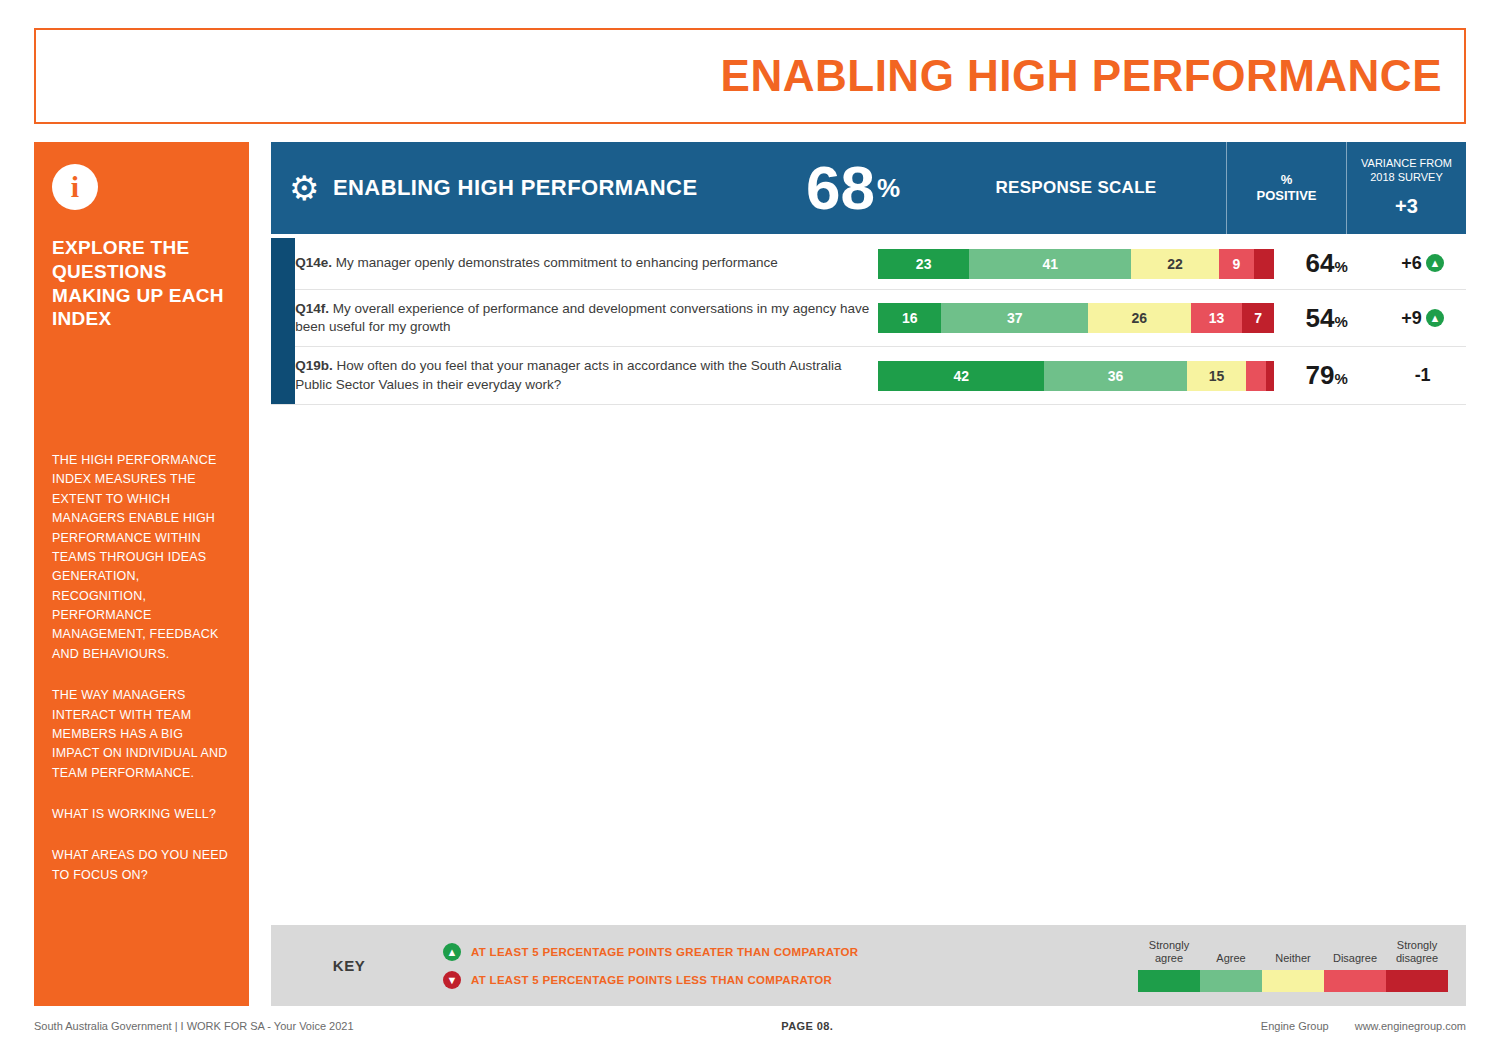Enabling High Performance
i
Explore the questions making up each index
The high performance index measures the extent to which managers enable high performance within teams through ideas generation, recognition, performance management, feedback and behaviours.
The way managers interact with team members has a big impact on individual and team performance.
What is working well?
What areas do you need to focus on?
⚙
Enabling High Performance
68%
Response Scale
%
Positive
Variance from 2018 survey
+3
| | Q14e. My manager openly demonstrates commitment to enhancing performance | 23 41 22 9 | 64 % | +6 ▲ |
| Q14f. My overall experience of performance and development conversations in my agency have been useful for my growth | 16 37 26 13 7 | 54 % | +9 ▲ |
| Q19b. How often do you feel that your manager acts in accordance with the South Australia Public Sector Values in their everyday work? | 42 36 15 | 79 % | -1 |
Key
▲ At least 5 percentage points greater than comparator
▼ At least 5 percentage points less than comparator
Strongly agree
Agree
Neither
Disagree
Strongly disagree
South Australia Government | I WORK FOR SA - Your Voice 2021
PAGE 08.
Engine Group www.enginegroup.com